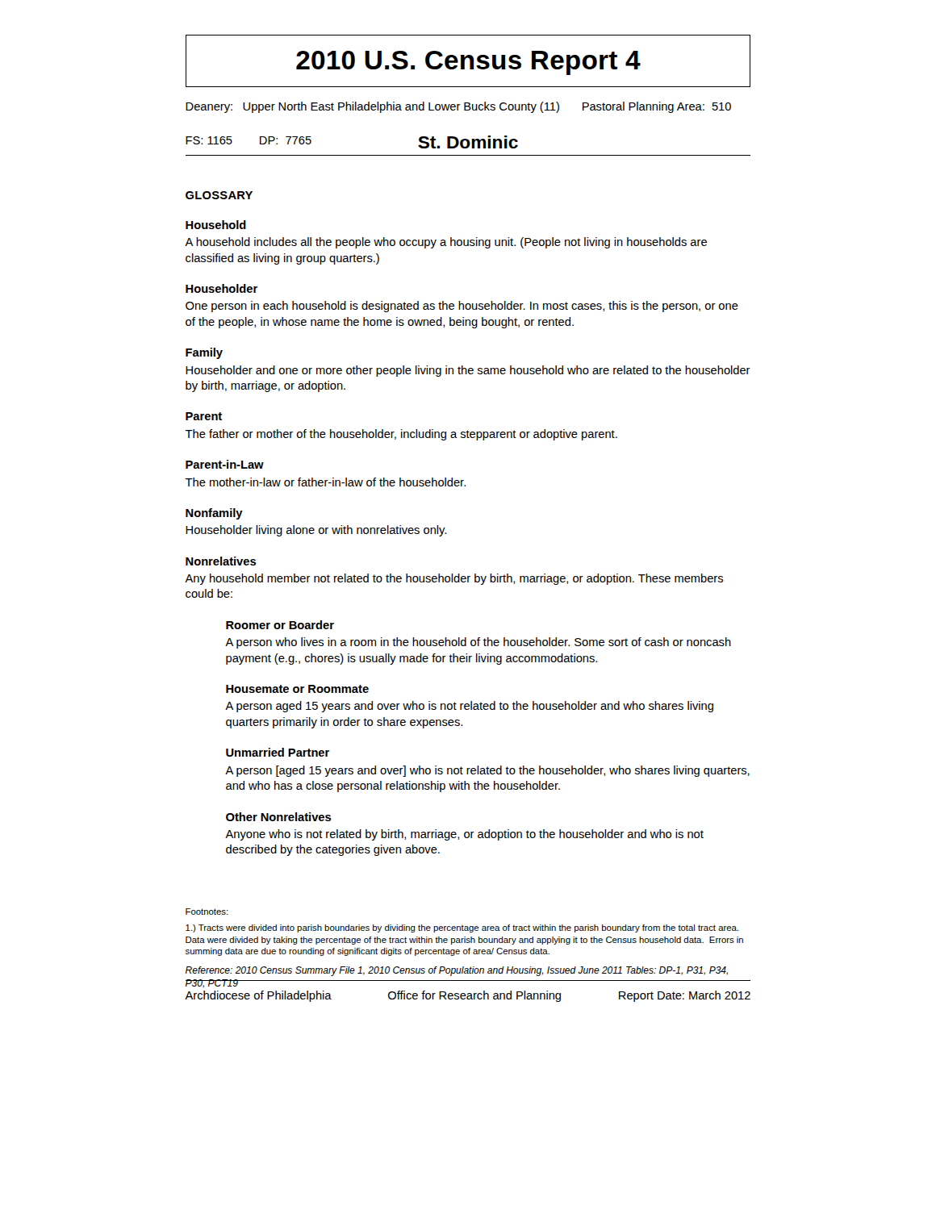2010 U.S. Census Report 4
Deanery: Upper North East Philadelphia and Lower Bucks County (11)
Pastoral Planning Area: 510
FS: 1165 DP: 7765 St. Dominic
GLOSSARY
Household
A household includes all the people who occupy a housing unit. (People not living in households are classified as living in group quarters.)
Householder
One person in each household is designated as the householder. In most cases, this is the person, or one of the people, in whose name the home is owned, being bought, or rented.
Family
Householder and one or more other people living in the same household who are related to the householder by birth, marriage, or adoption.
Parent
The father or mother of the householder, including a stepparent or adoptive parent.
Parent-in-Law
The mother-in-law or father-in-law of the householder.
Nonfamily
Householder living alone or with nonrelatives only.
Nonrelatives
Any household member not related to the householder by birth, marriage, or adoption. These members could be:
Roomer or Boarder
A person who lives in a room in the household of the householder. Some sort of cash or noncash payment (e.g., chores) is usually made for their living accommodations.
Housemate or Roommate
A person aged 15 years and over who is not related to the householder and who shares living quarters primarily in order to share expenses.
Unmarried Partner
A person [aged 15 years and over] who is not related to the householder, who shares living quarters, and who has a close personal relationship with the householder.
Other Nonrelatives
Anyone who is not related by birth, marriage, or adoption to the householder and who is not described by the categories given above.
Footnotes:
1.) Tracts were divided into parish boundaries by dividing the percentage area of tract within the parish boundary from the total tract area. Data were divided by taking the percentage of the tract within the parish boundary and applying it to the Census household data. Errors in summing data are due to rounding of significant digits of percentage of area/ Census data.
Reference: 2010 Census Summary File 1, 2010 Census of Population and Housing, Issued June 2011 Tables: DP-1, P31, P34, P30, PCT19
Archdiocese of Philadelphia
Office for Research and Planning
Report Date: March 2012